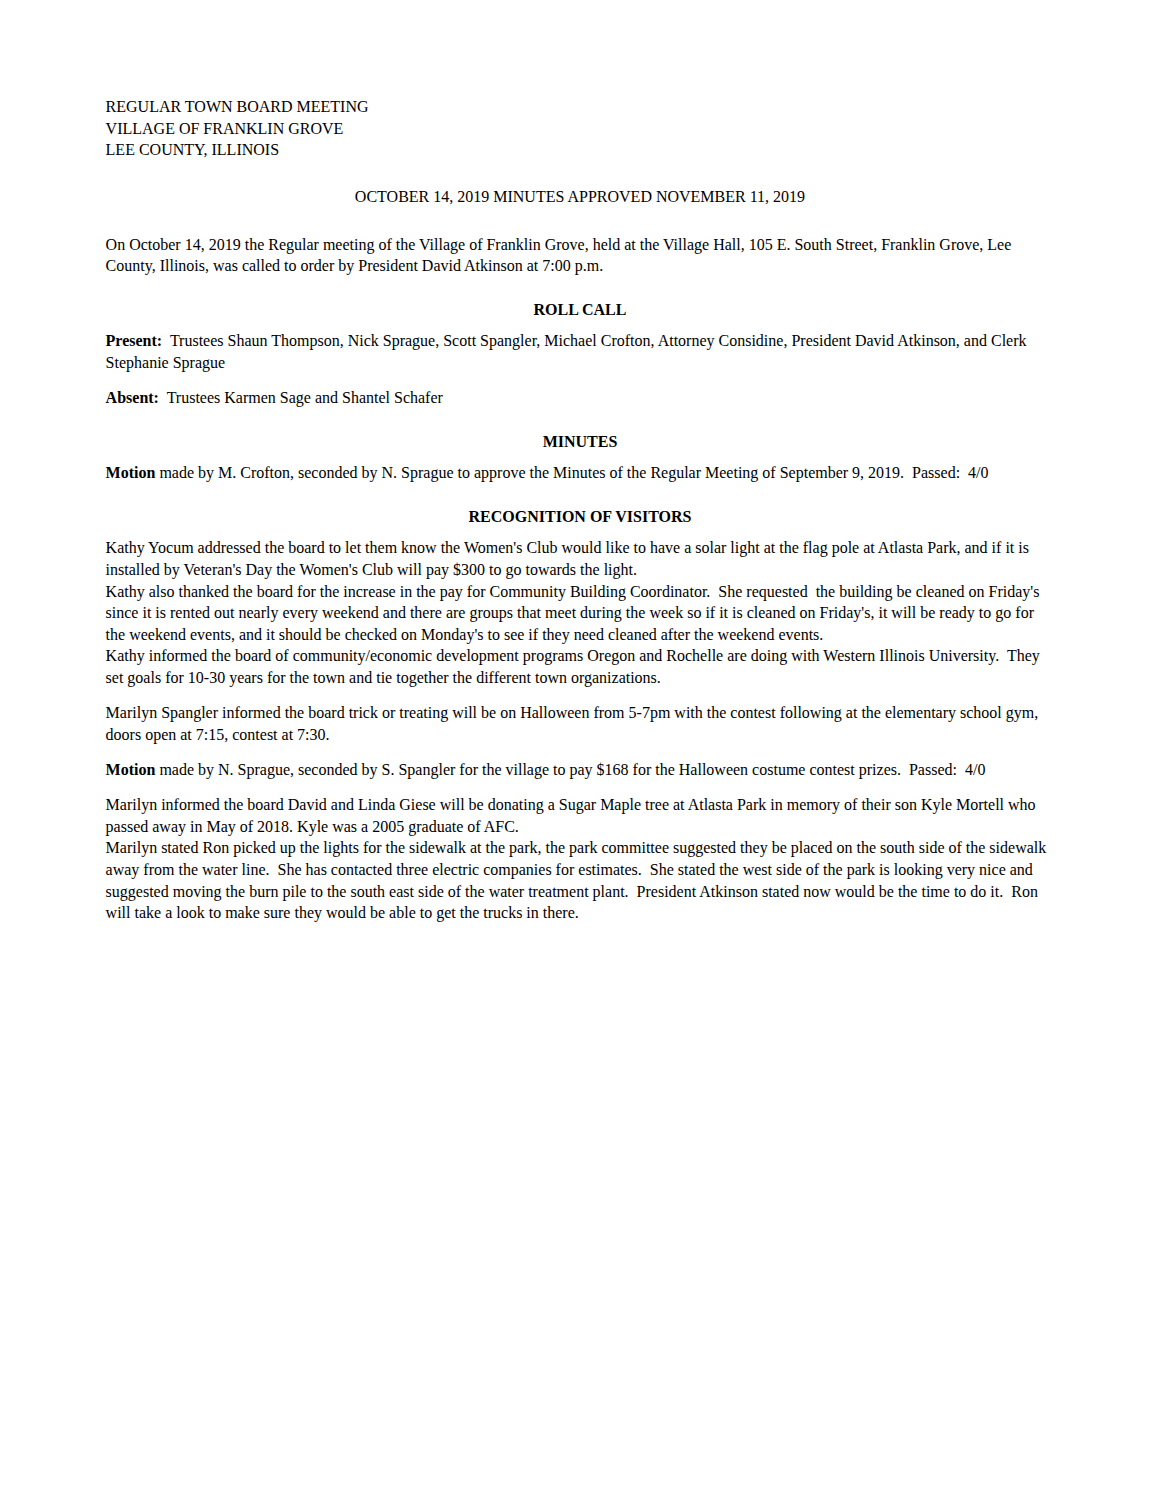REGULAR TOWN BOARD MEETING
VILLAGE OF FRANKLIN GROVE
LEE COUNTY, ILLINOIS
OCTOBER 14, 2019 MINUTES APPROVED NOVEMBER 11, 2019
On October 14, 2019 the Regular meeting of the Village of Franklin Grove, held at the Village Hall, 105 E. South Street, Franklin Grove, Lee County, Illinois, was called to order by President David Atkinson at 7:00 p.m.
ROLL CALL
Present: Trustees Shaun Thompson, Nick Sprague, Scott Spangler, Michael Crofton, Attorney Considine, President David Atkinson, and Clerk Stephanie Sprague
Absent: Trustees Karmen Sage and Shantel Schafer
MINUTES
Motion made by M. Crofton, seconded by N. Sprague to approve the Minutes of the Regular Meeting of September 9, 2019. Passed: 4/0
RECOGNITION OF VISITORS
Kathy Yocum addressed the board to let them know the Women's Club would like to have a solar light at the flag pole at Atlasta Park, and if it is installed by Veteran's Day the Women's Club will pay $300 to go towards the light.
Kathy also thanked the board for the increase in the pay for Community Building Coordinator. She requested the building be cleaned on Friday's since it is rented out nearly every weekend and there are groups that meet during the week so if it is cleaned on Friday's, it will be ready to go for the weekend events, and it should be checked on Monday's to see if they need cleaned after the weekend events.
Kathy informed the board of community/economic development programs Oregon and Rochelle are doing with Western Illinois University. They set goals for 10-30 years for the town and tie together the different town organizations.
Marilyn Spangler informed the board trick or treating will be on Halloween from 5-7pm with the contest following at the elementary school gym, doors open at 7:15, contest at 7:30.
Motion made by N. Sprague, seconded by S. Spangler for the village to pay $168 for the Halloween costume contest prizes. Passed: 4/0
Marilyn informed the board David and Linda Giese will be donating a Sugar Maple tree at Atlasta Park in memory of their son Kyle Mortell who passed away in May of 2018. Kyle was a 2005 graduate of AFC.
Marilyn stated Ron picked up the lights for the sidewalk at the park, the park committee suggested they be placed on the south side of the sidewalk away from the water line. She has contacted three electric companies for estimates. She stated the west side of the park is looking very nice and suggested moving the burn pile to the south east side of the water treatment plant. President Atkinson stated now would be the time to do it. Ron will take a look to make sure they would be able to get the trucks in there.